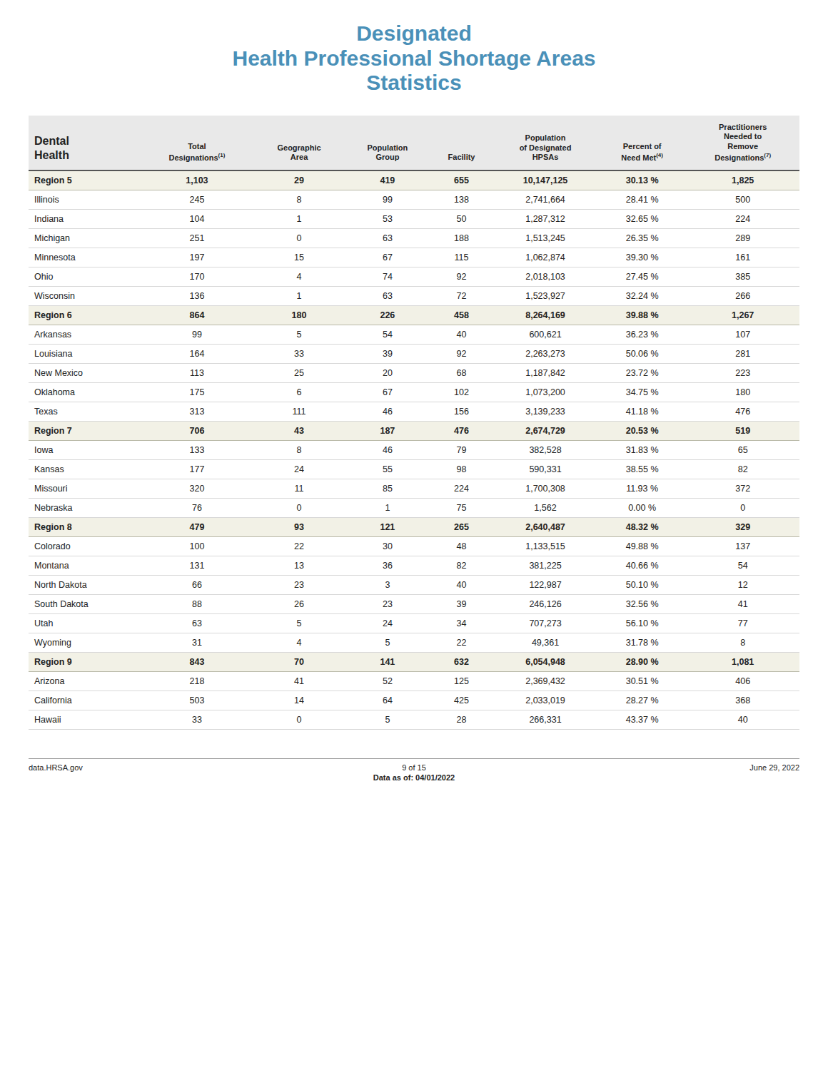Designated
Health Professional Shortage Areas
Statistics
| Dental Health | Total Designations (1) | Geographic Area | Population Group | Facility | Population of Designated HPSAs | Percent of Need Met (4) | Practitioners Needed to Remove Designations (7) |
| --- | --- | --- | --- | --- | --- | --- | --- |
| Region 5 | 1,103 | 29 | 419 | 655 | 10,147,125 | 30.13 % | 1,825 |
| Illinois | 245 | 8 | 99 | 138 | 2,741,664 | 28.41 % | 500 |
| Indiana | 104 | 1 | 53 | 50 | 1,287,312 | 32.65 % | 224 |
| Michigan | 251 | 0 | 63 | 188 | 1,513,245 | 26.35 % | 289 |
| Minnesota | 197 | 15 | 67 | 115 | 1,062,874 | 39.30 % | 161 |
| Ohio | 170 | 4 | 74 | 92 | 2,018,103 | 27.45 % | 385 |
| Wisconsin | 136 | 1 | 63 | 72 | 1,523,927 | 32.24 % | 266 |
| Region 6 | 864 | 180 | 226 | 458 | 8,264,169 | 39.88 % | 1,267 |
| Arkansas | 99 | 5 | 54 | 40 | 600,621 | 36.23 % | 107 |
| Louisiana | 164 | 33 | 39 | 92 | 2,263,273 | 50.06 % | 281 |
| New Mexico | 113 | 25 | 20 | 68 | 1,187,842 | 23.72 % | 223 |
| Oklahoma | 175 | 6 | 67 | 102 | 1,073,200 | 34.75 % | 180 |
| Texas | 313 | 111 | 46 | 156 | 3,139,233 | 41.18 % | 476 |
| Region 7 | 706 | 43 | 187 | 476 | 2,674,729 | 20.53 % | 519 |
| Iowa | 133 | 8 | 46 | 79 | 382,528 | 31.83 % | 65 |
| Kansas | 177 | 24 | 55 | 98 | 590,331 | 38.55 % | 82 |
| Missouri | 320 | 11 | 85 | 224 | 1,700,308 | 11.93 % | 372 |
| Nebraska | 76 | 0 | 1 | 75 | 1,562 | 0.00 % | 0 |
| Region 8 | 479 | 93 | 121 | 265 | 2,640,487 | 48.32 % | 329 |
| Colorado | 100 | 22 | 30 | 48 | 1,133,515 | 49.88 % | 137 |
| Montana | 131 | 13 | 36 | 82 | 381,225 | 40.66 % | 54 |
| North Dakota | 66 | 23 | 3 | 40 | 122,987 | 50.10 % | 12 |
| South Dakota | 88 | 26 | 23 | 39 | 246,126 | 32.56 % | 41 |
| Utah | 63 | 5 | 24 | 34 | 707,273 | 56.10 % | 77 |
| Wyoming | 31 | 4 | 5 | 22 | 49,361 | 31.78 % | 8 |
| Region 9 | 843 | 70 | 141 | 632 | 6,054,948 | 28.90 % | 1,081 |
| Arizona | 218 | 41 | 52 | 125 | 2,369,432 | 30.51 % | 406 |
| California | 503 | 14 | 64 | 425 | 2,033,019 | 28.27 % | 368 |
| Hawaii | 33 | 0 | 5 | 28 | 266,331 | 43.37 % | 40 |
data.HRSA.gov
9 of 15 Data as of: 04/01/2022
June 29, 2022